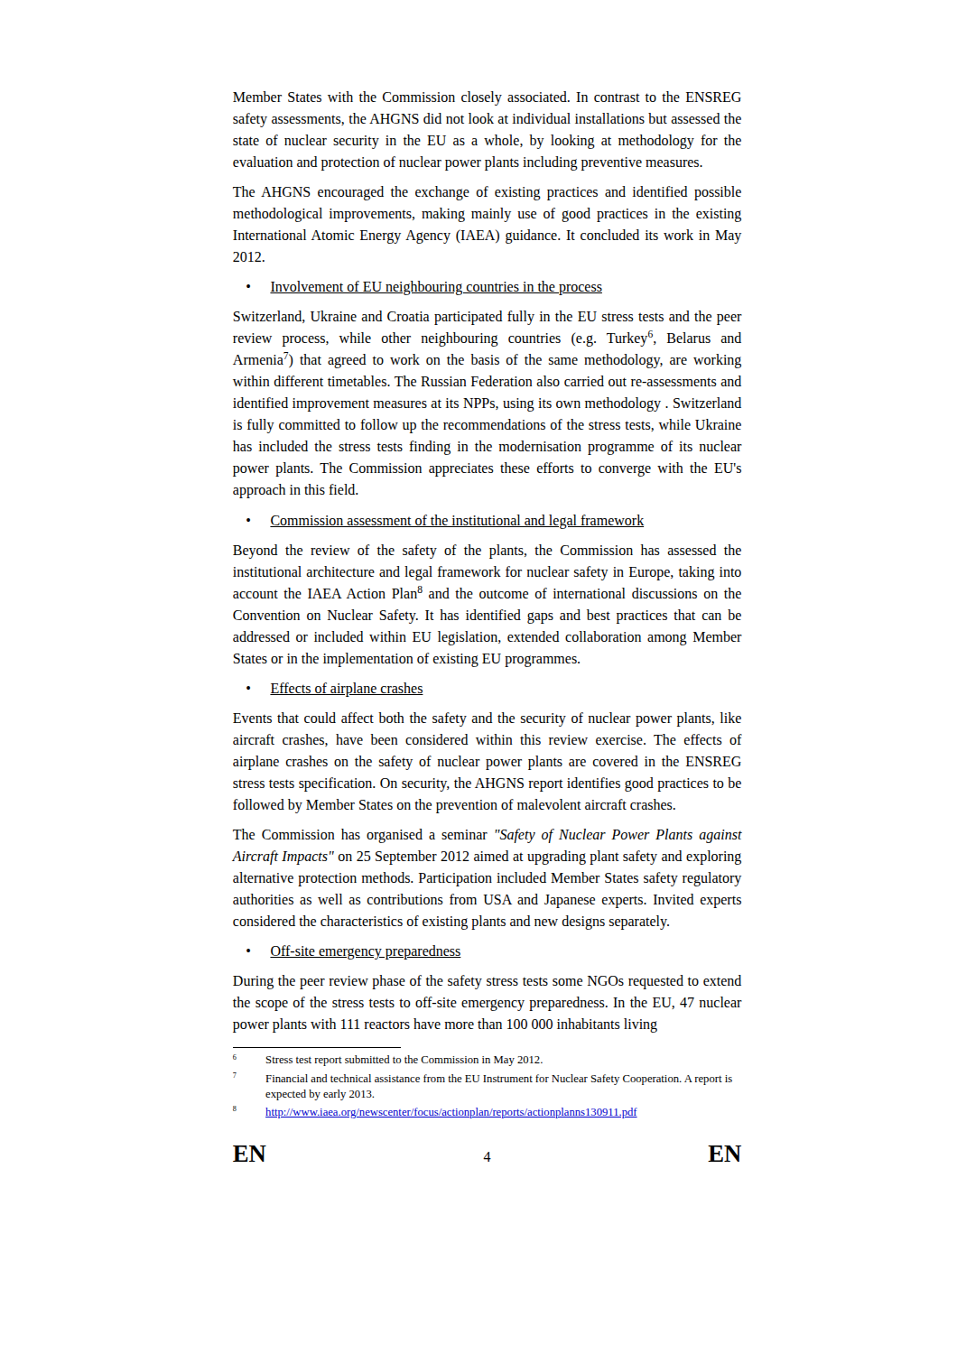Member States with the Commission closely associated. In contrast to the ENSREG safety assessments, the AHGNS did not look at individual installations but assessed the state of nuclear security in the EU as a whole, by looking at methodology for the evaluation and protection of nuclear power plants including preventive measures.
The AHGNS encouraged the exchange of existing practices and identified possible methodological improvements, making mainly use of good practices in the existing International Atomic Energy Agency (IAEA) guidance. It concluded its work in May 2012.
Involvement of EU neighbouring countries in the process
Switzerland, Ukraine and Croatia participated fully in the EU stress tests and the peer review process, while other neighbouring countries (e.g. Turkey6, Belarus and Armenia7) that agreed to work on the basis of the same methodology, are working within different timetables. The Russian Federation also carried out re-assessments and identified improvement measures at its NPPs, using its own methodology . Switzerland is fully committed to follow up the recommendations of the stress tests, while Ukraine has included the stress tests finding in the modernisation programme of its nuclear power plants. The Commission appreciates these efforts to converge with the EU's approach in this field.
Commission assessment of the institutional and legal framework
Beyond the review of the safety of the plants, the Commission has assessed the institutional architecture and legal framework for nuclear safety in Europe, taking into account the IAEA Action Plan8 and the outcome of international discussions on the Convention on Nuclear Safety. It has identified gaps and best practices that can be addressed or included within EU legislation, extended collaboration among Member States or in the implementation of existing EU programmes.
Effects of airplane crashes
Events that could affect both the safety and the security of nuclear power plants, like aircraft crashes, have been considered within this review exercise. The effects of airplane crashes on the safety of nuclear power plants are covered in the ENSREG stress tests specification. On security, the AHGNS report identifies good practices to be followed by Member States on the prevention of malevolent aircraft crashes.
The Commission has organised a seminar "Safety of Nuclear Power Plants against Aircraft Impacts" on 25 September 2012 aimed at upgrading plant safety and exploring alternative protection methods. Participation included Member States safety regulatory authorities as well as contributions from USA and Japanese experts. Invited experts considered the characteristics of existing plants and new designs separately.
Off-site emergency preparedness
During the peer review phase of the safety stress tests some NGOs requested to extend the scope of the stress tests to off-site emergency preparedness. In the EU, 47 nuclear power plants with 111 reactors have more than 100 000 inhabitants living
6
Stress test report submitted to the Commission in May 2012.
7
Financial and technical assistance from the EU Instrument for Nuclear Safety Cooperation. A report is expected by early 2013.
8
http://www.iaea.org/newscenter/focus/actionplan/reports/actionplanns130911.pdf
EN
4
EN